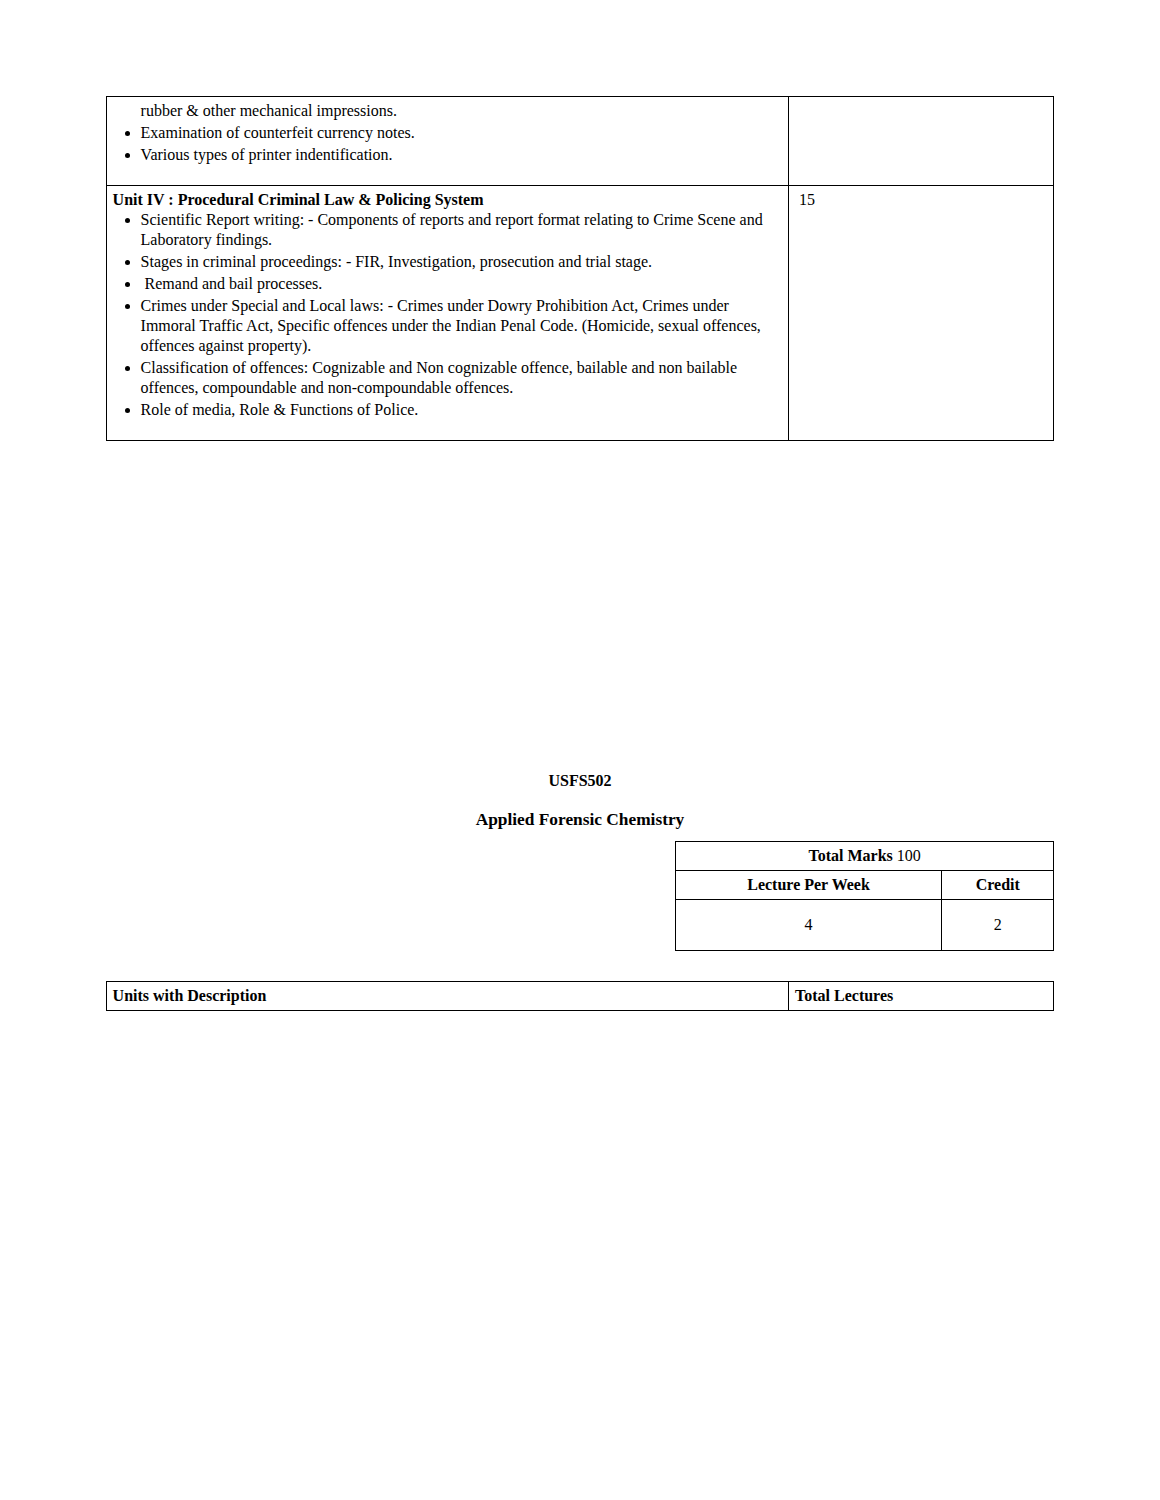| rubber & other mechanical impressions. Examination of counterfeit currency notes. Various types of printer indentification. | |
| Unit IV : Procedural Criminal Law & Policing System Scientific Report writing: - Components of reports and report format relating to Crime Scene and Laboratory findings. Stages in criminal proceedings: - FIR, Investigation, prosecution and trial stage. Remand and bail processes. Crimes under Special and Local laws: - Crimes under Dowry Prohibition Act, Crimes under Immoral Traffic Act, Specific offences under the Indian Penal Code. (Homicide, sexual offences, offences against property). Classification of offences: Cognizable and Non cognizable offence, bailable and non bailable offences, compoundable and non-compoundable offences. Role of media, Role & Functions of Police. | 15 |
USFS502
Applied Forensic Chemistry
| Total Marks 100 |
| Lecture Per Week | Credit |
| 4 | 2 |
| Units with Description | Total Lectures |